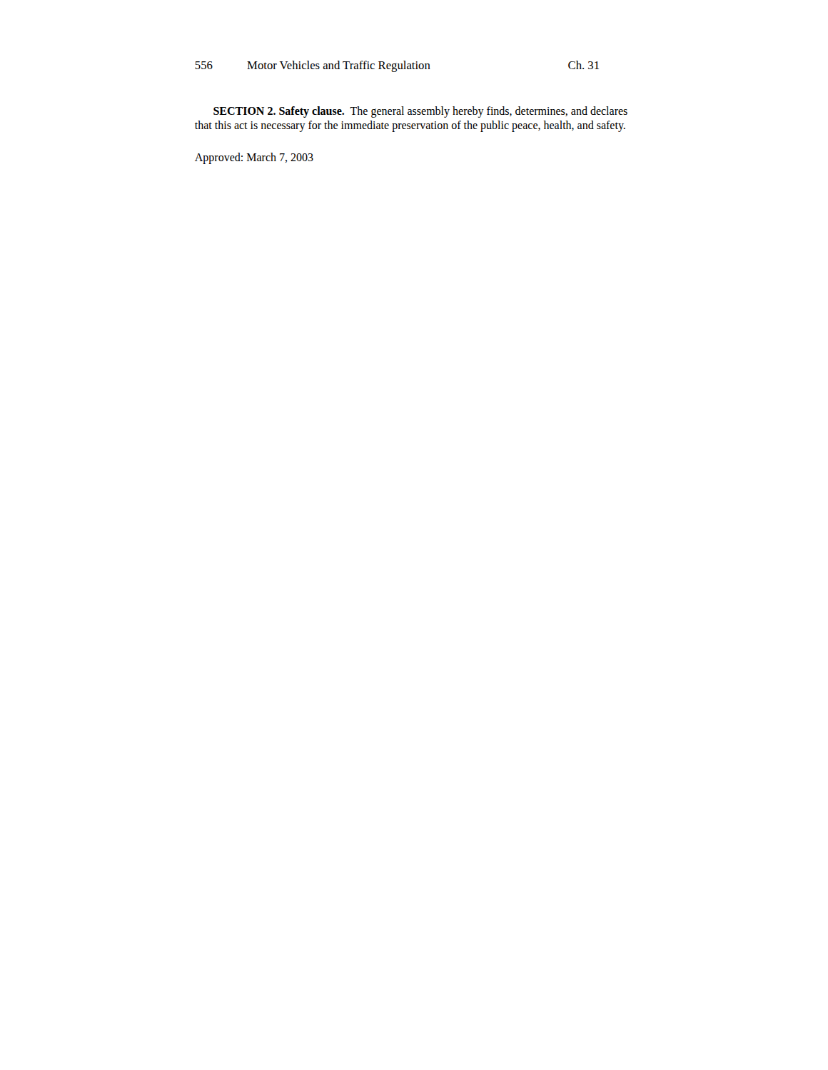556 Motor Vehicles and Traffic Regulation Ch. 31
SECTION 2. Safety clause. The general assembly hereby finds, determines, and declares that this act is necessary for the immediate preservation of the public peace, health, and safety.
Approved: March 7, 2003